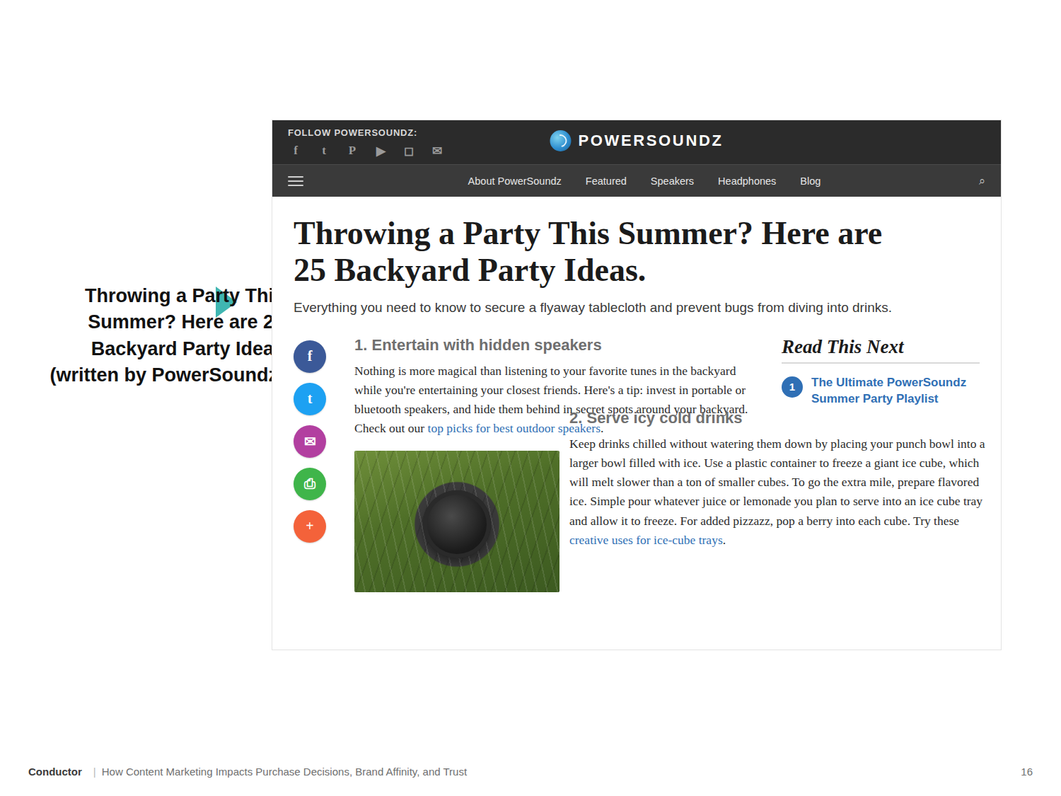Throwing a Party This Summer? Here are 25 Backyard Party Ideas (written by PowerSoundz)
FOLLOW POWERSOUNDZ:
ftP▶◻✉
POWERSOUNDZ
About PowerSoundz Featured Speakers Headphones Blog
⌕
Throwing a Party This Summer? Here are 25 Backyard Party Ideas.
Everything you need to know to secure a flyaway tablecloth and prevent bugs from diving into drinks.
f
t
✉
⎙
+
1. Entertain with hidden speakers
Nothing is more magical than listening to your favorite tunes in the backyard while you're entertaining your closest friends. Here's a tip: invest in portable or bluetooth speakers, and hide them behind in secret spots around your backyard. Check out our top picks for best outdoor speakers.
Read This Next
1
The Ultimate PowerSoundz Summer Party Playlist
2. Serve icy cold drinks
Keep drinks chilled without watering them down by placing your punch bowl into a larger bowl filled with ice. Use a plastic container to freeze a giant ice cube, which will melt slower than a ton of smaller cubes. To go the extra mile, prepare flavored ice. Simple pour whatever juice or lemonade you plan to serve into an ice cube tray and allow it to freeze. For added pizzazz, pop a berry into each cube. Try these creative uses for ice-cube trays.
Conductor| How Content Marketing Impacts Purchase Decisions, Brand Affinity, and Trust 16